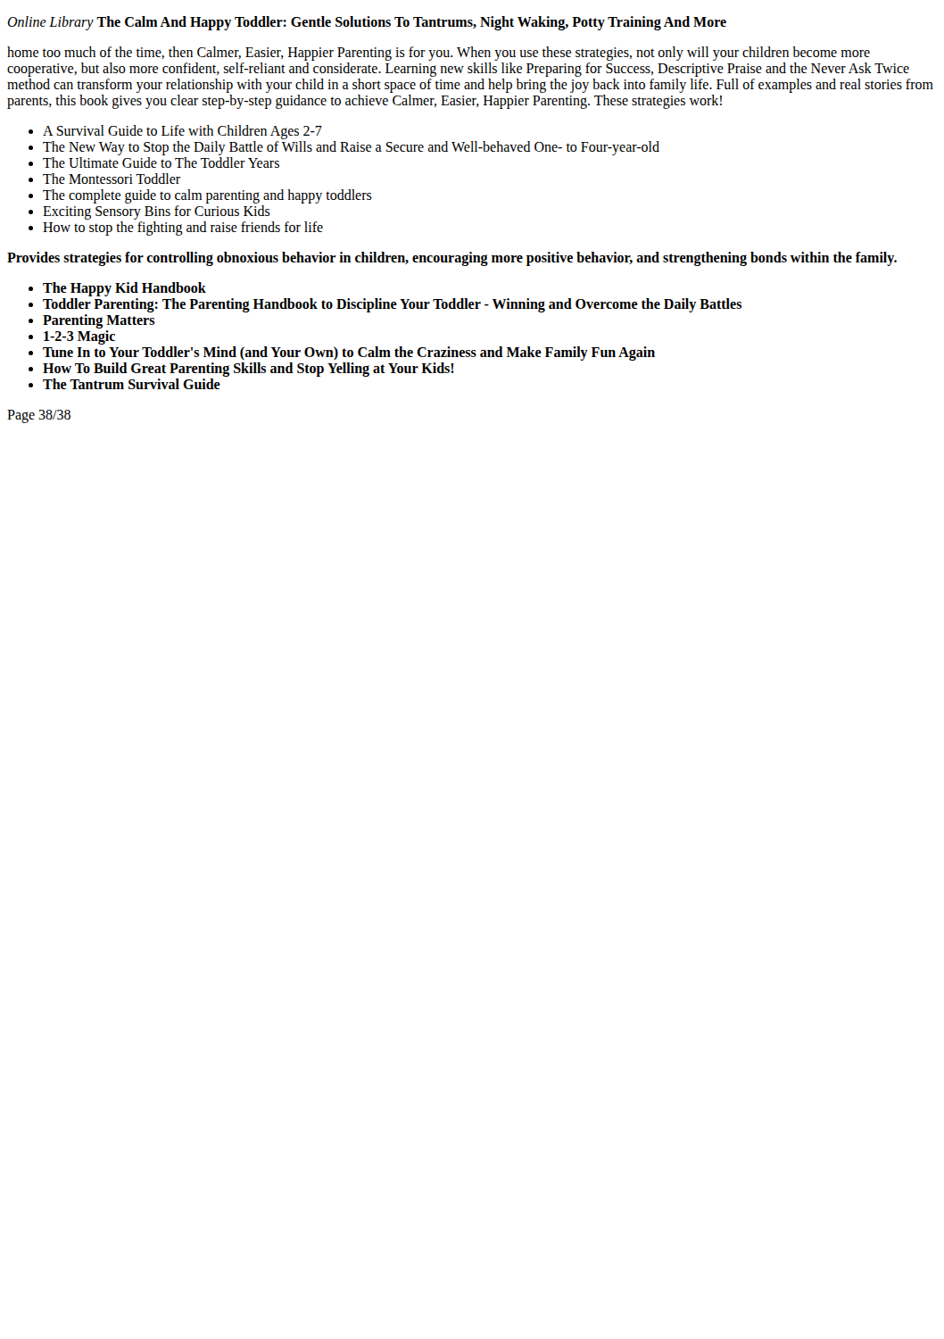Online Library The Calm And Happy Toddler: Gentle Solutions To Tantrums, Night Waking, Potty Training And More
home too much of the time, then Calmer, Easier, Happier Parenting is for you. When you use these strategies, not only will your children become more cooperative, but also more confident, self-reliant and considerate. Learning new skills like Preparing for Success, Descriptive Praise and the Never Ask Twice method can transform your relationship with your child in a short space of time and help bring the joy back into family life. Full of examples and real stories from parents, this book gives you clear step-by-step guidance to achieve Calmer, Easier, Happier Parenting. These strategies work!
A Survival Guide to Life with Children Ages 2-7
The New Way to Stop the Daily Battle of Wills and Raise a Secure and Well-behaved One- to Four-year-old
The Ultimate Guide to The Toddler Years
The Montessori Toddler
The complete guide to calm parenting and happy toddlers
Exciting Sensory Bins for Curious Kids
How to stop the fighting and raise friends for life
Provides strategies for controlling obnoxious behavior in children, encouraging more positive behavior, and strengthening bonds within the family.
The Happy Kid Handbook
Toddler Parenting: The Parenting Handbook to Discipline Your Toddler - Winning and Overcome the Daily Battles
Parenting Matters
1-2-3 Magic
Tune In to Your Toddler's Mind (and Your Own) to Calm the Craziness and Make Family Fun Again
How To Build Great Parenting Skills and Stop Yelling at Your Kids!
The Tantrum Survival Guide
Page 38/38